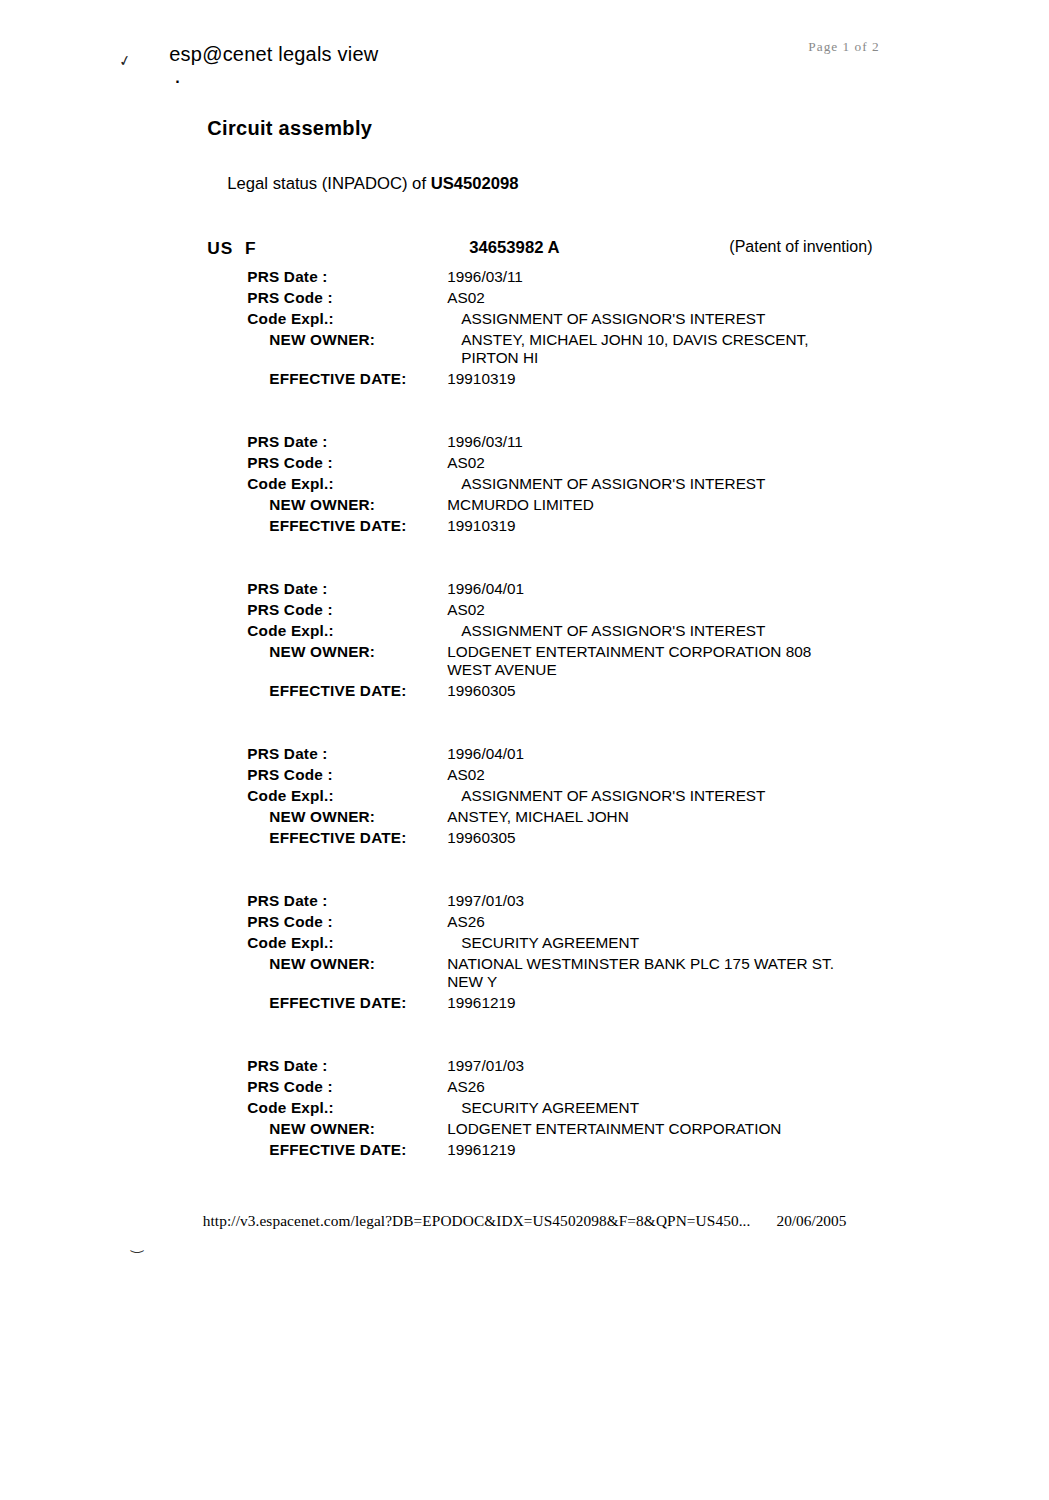esp@cenet legals view Page 1 of 2 .
✓
Circuit assembly
Legal status (INPADOC) of US4502098
US F 34653982 A (Patent of invention)
| PRS Date : | 1996/03/11 |
| PRS Code : | AS02 |
| Code Expl.: | ASSIGNMENT OF ASSIGNOR'S INTEREST |
| NEW OWNER: | ANSTEY, MICHAEL JOHN 10, DAVIS CRESCENT, PIRTON HI |
| EFFECTIVE DATE: | 19910319 |
| PRS Date : | 1996/03/11 |
| PRS Code : | AS02 |
| Code Expl.: | ASSIGNMENT OF ASSIGNOR'S INTEREST |
| NEW OWNER: | MCMURDO LIMITED |
| EFFECTIVE DATE: | 19910319 |
| PRS Date : | 1996/04/01 |
| PRS Code : | AS02 |
| Code Expl.: | ASSIGNMENT OF ASSIGNOR'S INTEREST |
| NEW OWNER: | LODGENET ENTERTAINMENT CORPORATION 808 WEST AVENUE |
| EFFECTIVE DATE: | 19960305 |
| PRS Date : | 1996/04/01 |
| PRS Code : | AS02 |
| Code Expl.: | ASSIGNMENT OF ASSIGNOR'S INTEREST |
| NEW OWNER: | ANSTEY, MICHAEL JOHN |
| EFFECTIVE DATE: | 19960305 |
| PRS Date : | 1997/01/03 |
| PRS Code : | AS26 |
| Code Expl.: | SECURITY AGREEMENT |
| NEW OWNER: | NATIONAL WESTMINSTER BANK PLC 175 WATER ST. NEW Y |
| EFFECTIVE DATE: | 19961219 |
| PRS Date : | 1997/01/03 |
| PRS Code : | AS26 |
| Code Expl.: | SECURITY AGREEMENT |
| NEW OWNER: | LODGENET ENTERTAINMENT CORPORATION |
| EFFECTIVE DATE: | 19961219 |
http://v3.espacenet.com/legal?DB=EPODOC&IDX=US4502098&F=8&QPN=US450... 20/06/2005
‿